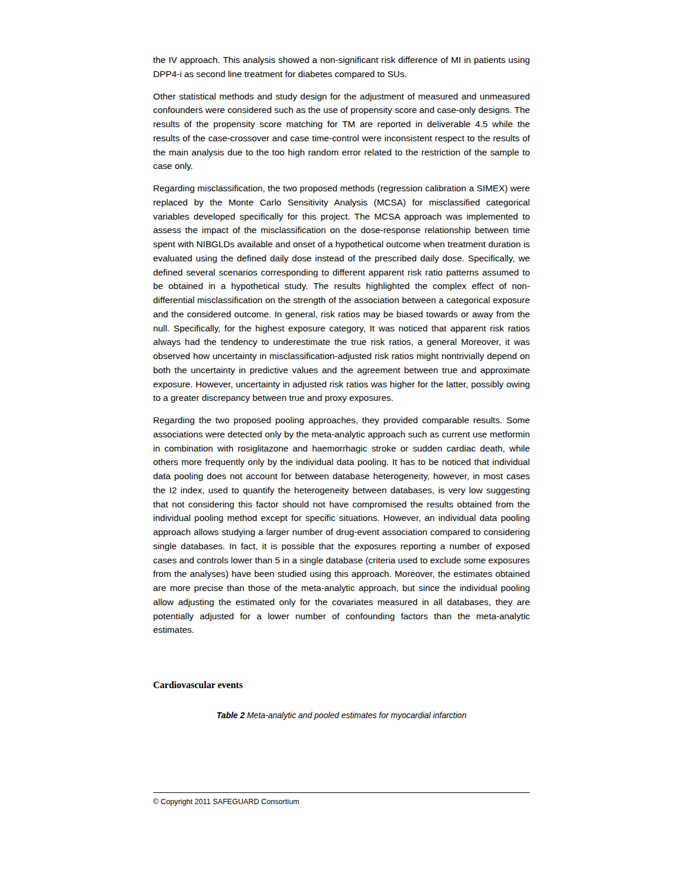the IV approach. This analysis showed a non-significant risk difference of MI in patients using DPP4-i as second line treatment for diabetes compared to SUs.
Other statistical methods and study design for the adjustment of measured and unmeasured confounders were considered such as the use of propensity score and case-only designs. The results of the propensity score matching for TM are reported in deliverable 4.5 while the results of the case-crossover and case time-control were inconsistent respect to the results of the main analysis due to the too high random error related to the restriction of the sample to case only.
Regarding misclassification, the two proposed methods (regression calibration a SIMEX) were replaced by the Monte Carlo Sensitivity Analysis (MCSA) for misclassified categorical variables developed specifically for this project. The MCSA approach was implemented to assess the impact of the misclassification on the dose-response relationship between time spent with NIBGLDs available and onset of a hypothetical outcome when treatment duration is evaluated using the defined daily dose instead of the prescribed daily dose. Specifically, we defined several scenarios corresponding to different apparent risk ratio patterns assumed to be obtained in a hypothetical study. The results highlighted the complex effect of non-differential misclassification on the strength of the association between a categorical exposure and the considered outcome. In general, risk ratios may be biased towards or away from the null. Specifically, for the highest exposure category, It was noticed that apparent risk ratios always had the tendency to underestimate the true risk ratios, a general Moreover, it was observed how uncertainty in misclassification-adjusted risk ratios might nontrivially depend on both the uncertainty in predictive values and the agreement between true and approximate exposure. However, uncertainty in adjusted risk ratios was higher for the latter, possibly owing to a greater discrepancy between true and proxy exposures.
Regarding the two proposed pooling approaches, they provided comparable results. Some associations were detected only by the meta-analytic approach such as current use metformin in combination with rosiglitazone and haemorrhagic stroke or sudden cardiac death, while others more frequently only by the individual data pooling. It has to be noticed that individual data pooling does not account for between database heterogeneity, however, in most cases the I2 index, used to quantify the heterogeneity between databases, is very low suggesting that not considering this factor should not have compromised the results obtained from the individual pooling method except for specific situations. However, an individual data pooling approach allows studying a larger number of drug-event association compared to considering single databases. In fact, it is possible that the exposures reporting a number of exposed cases and controls lower than 5 in a single database (criteria used to exclude some exposures from the analyses) have been studied using this approach. Moreover, the estimates obtained are more precise than those of the meta-analytic approach, but since the individual pooling allow adjusting the estimated only for the covariates measured in all databases, they are potentially adjusted for a lower number of confounding factors than the meta-analytic estimates.
Cardiovascular events
Table 2 Meta-analytic and pooled estimates for myocardial infarction
© Copyright 2011 SAFEGUARD Consortium